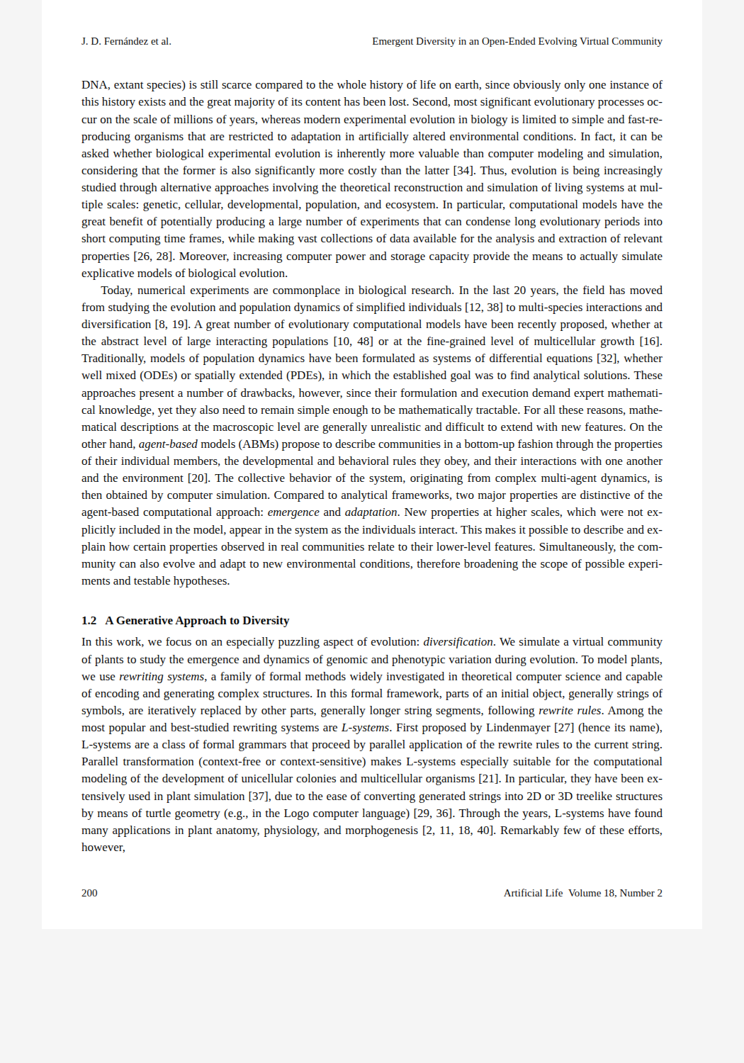J. D. Fernández et al. Emergent Diversity in an Open-Ended Evolving Virtual Community
DNA, extant species) is still scarce compared to the whole history of life on earth, since obviously only one instance of this history exists and the great majority of its content has been lost. Second, most significant evolutionary processes occur on the scale of millions of years, whereas modern experimental evolution in biology is limited to simple and fast-reproducing organisms that are restricted to adaptation in artificially altered environmental conditions. In fact, it can be asked whether biological experimental evolution is inherently more valuable than computer modeling and simulation, considering that the former is also significantly more costly than the latter [34]. Thus, evolution is being increasingly studied through alternative approaches involving the theoretical reconstruction and simulation of living systems at multiple scales: genetic, cellular, developmental, population, and ecosystem. In particular, computational models have the great benefit of potentially producing a large number of experiments that can condense long evolutionary periods into short computing time frames, while making vast collections of data available for the analysis and extraction of relevant properties [26, 28]. Moreover, increasing computer power and storage capacity provide the means to actually simulate explicative models of biological evolution.
Today, numerical experiments are commonplace in biological research. In the last 20 years, the field has moved from studying the evolution and population dynamics of simplified individuals [12, 38] to multi-species interactions and diversification [8, 19]. A great number of evolutionary computational models have been recently proposed, whether at the abstract level of large interacting populations [10, 48] or at the fine-grained level of multicellular growth [16]. Traditionally, models of population dynamics have been formulated as systems of differential equations [32], whether well mixed (ODEs) or spatially extended (PDEs), in which the established goal was to find analytical solutions. These approaches present a number of drawbacks, however, since their formulation and execution demand expert mathematical knowledge, yet they also need to remain simple enough to be mathematically tractable. For all these reasons, mathematical descriptions at the macroscopic level are generally unrealistic and difficult to extend with new features. On the other hand, agent-based models (ABMs) propose to describe communities in a bottom-up fashion through the properties of their individual members, the developmental and behavioral rules they obey, and their interactions with one another and the environment [20]. The collective behavior of the system, originating from complex multi-agent dynamics, is then obtained by computer simulation. Compared to analytical frameworks, two major properties are distinctive of the agent-based computational approach: emergence and adaptation. New properties at higher scales, which were not explicitly included in the model, appear in the system as the individuals interact. This makes it possible to describe and explain how certain properties observed in real communities relate to their lower-level features. Simultaneously, the community can also evolve and adapt to new environmental conditions, therefore broadening the scope of possible experiments and testable hypotheses.
1.2 A Generative Approach to Diversity
In this work, we focus on an especially puzzling aspect of evolution: diversification. We simulate a virtual community of plants to study the emergence and dynamics of genomic and phenotypic variation during evolution. To model plants, we use rewriting systems, a family of formal methods widely investigated in theoretical computer science and capable of encoding and generating complex structures. In this formal framework, parts of an initial object, generally strings of symbols, are iteratively replaced by other parts, generally longer string segments, following rewrite rules. Among the most popular and best-studied rewriting systems are L-systems. First proposed by Lindenmayer [27] (hence its name), L-systems are a class of formal grammars that proceed by parallel application of the rewrite rules to the current string. Parallel transformation (context-free or context-sensitive) makes L-systems especially suitable for the computational modeling of the development of unicellular colonies and multicellular organisms [21]. In particular, they have been extensively used in plant simulation [37], due to the ease of converting generated strings into 2D or 3D treelike structures by means of turtle geometry (e.g., in the Logo computer language) [29, 36]. Through the years, L-systems have found many applications in plant anatomy, physiology, and morphogenesis [2, 11, 18, 40]. Remarkably few of these efforts, however,
200 Artificial Life Volume 18, Number 2